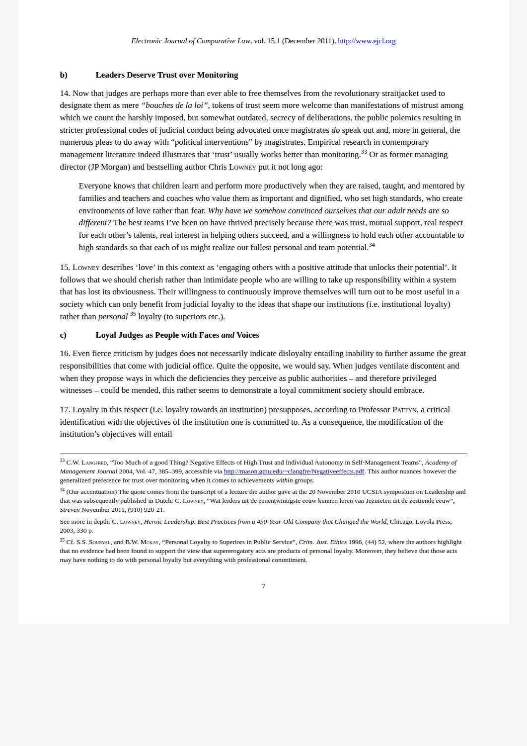Electronic Journal of Comparative Law, vol. 15.1 (December 2011), http://www.ejcl.org
b) Leaders Deserve Trust over Monitoring
14. Now that judges are perhaps more than ever able to free themselves from the revolutionary straitjacket used to designate them as mere “bouches de la loi”, tokens of trust seem more welcome than manifestations of mistrust among which we count the harshly imposed, but somewhat outdated, secrecy of deliberations, the public polemics resulting in stricter professional codes of judicial conduct being advocated once magistrates do speak out and, more in general, the numerous pleas to do away with “political interventions” by magistrates. Empirical research in contemporary management literature indeed illustrates that ‘trust’ usually works better than monitoring.33 Or as former managing director (JP Morgan) and bestselling author Chris Lowney put it not long ago:
Everyone knows that children learn and perform more productively when they are raised, taught, and mentored by families and teachers and coaches who value them as important and dignified, who set high standards, who create environments of love rather than fear. Why have we somehow convinced ourselves that our adult needs are so different? The best teams I’ve been on have thrived precisely because there was trust, mutual support, real respect for each other’s talents, real interest in helping others succeed, and a willingness to hold each other accountable to high standards so that each of us might realize our fullest personal and team potential.34
15. Lowney describes ‘love’ in this context as ‘engaging others with a positive attitude that unlocks their potential’. It follows that we should cherish rather than intimidate people who are willing to take up responsibility within a system that has lost its obviousness. Their willingness to continuously improve themselves will turn out to be most useful in a society which can only benefit from judicial loyalty to the ideas that shape our institutions (i.e. institutional loyalty) rather than personal 35 loyalty (to superiors etc.).
c) Loyal Judges as People with Faces and Voices
16. Even fierce criticism by judges does not necessarily indicate disloyalty entailing inability to further assume the great responsibilities that come with judicial office. Quite the opposite, we would say. When judges ventilate discontent and when they propose ways in which the deficiencies they perceive as public authorities – and therefore privileged witnesses – could be mended, this rather seems to demonstrate a loyal commitment society should embrace.
17. Loyalty in this respect (i.e. loyalty towards an institution) presupposes, according to Professor Pattyn, a critical identification with the objectives of the institution one is committed to. As a consequence, the modification of the institution’s objectives will entail
33 C.W. Langfred, “Too Much of a good Thing? Negative Effects of High Trust and Individual Autonomy in Self-Management Teams”, Academy of Management Journal 2004, Vol. 47, 385–399, accessible via http://mason.gmu.edu/~clangfre/Negativeeffects.pdf. This author nuances however the generalized preference for trust over monitoring when it comes to achievements within groups.
34 (Our accentuation) The quote comes from the transcript of a lecture the author gave at the 20 November 2010 UCSIA symposium on Leadership and that was subsequently published in Dutch: C. Lowney, “Wat leiders uit de eenentwintigste eeuw kunnen leren van Jezuïeten uit de zestiende eeuw”, Streven November 2011, (910) 920-21.
See more in depth: C. Lowney, Heroic Leadership. Best Practices from a 450-Year-Old Company that Changed the World, Chicago, Loyola Press, 2003, 330 p.
35 Cf. S.S. Souryal, and B.W. Mckay, “Personal Loyalty to Superiors in Public Service”, Crim. Just. Ethics 1996, (44) 52, where the authors highlight that no evidence had been found to support the view that supererogatory acts are products of personal loyalty. Moreover, they believe that those acts may have nothing to do with personal loyalty but everything with professional commitment.
7